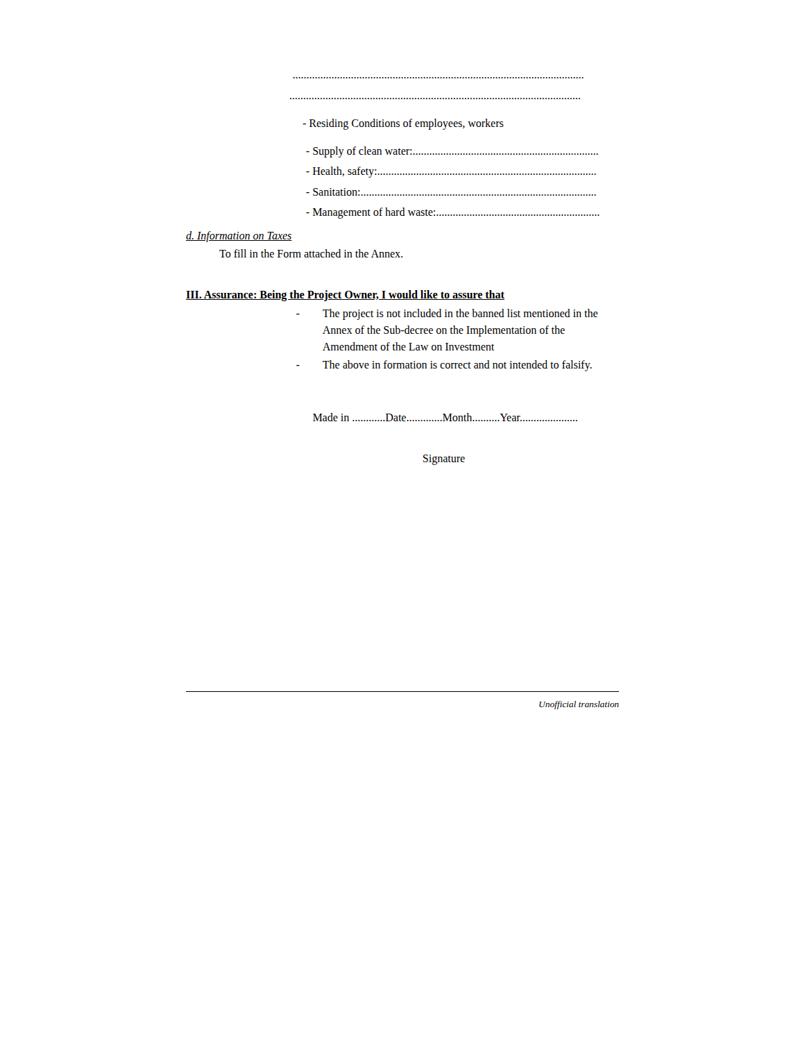.........................................................................................................
.........................................................................................................
- Residing Conditions of employees, workers
- Supply of clean water:...................................................................
- Health, safety:...............................................................................
- Sanitation:.....................................................................................
- Management of hard waste:...........................................................
d. Information on Taxes
To fill in the Form attached in the Annex.
III. Assurance: Being the Project Owner, I would like to assure that
The project is not included in the banned list mentioned in the Annex of the Sub-decree on the Implementation of the Amendment of the Law on Investment
The above in formation is correct and not intended to falsify.
Made in ............Date.............Month..........Year.....................
Signature
Unofficial translation